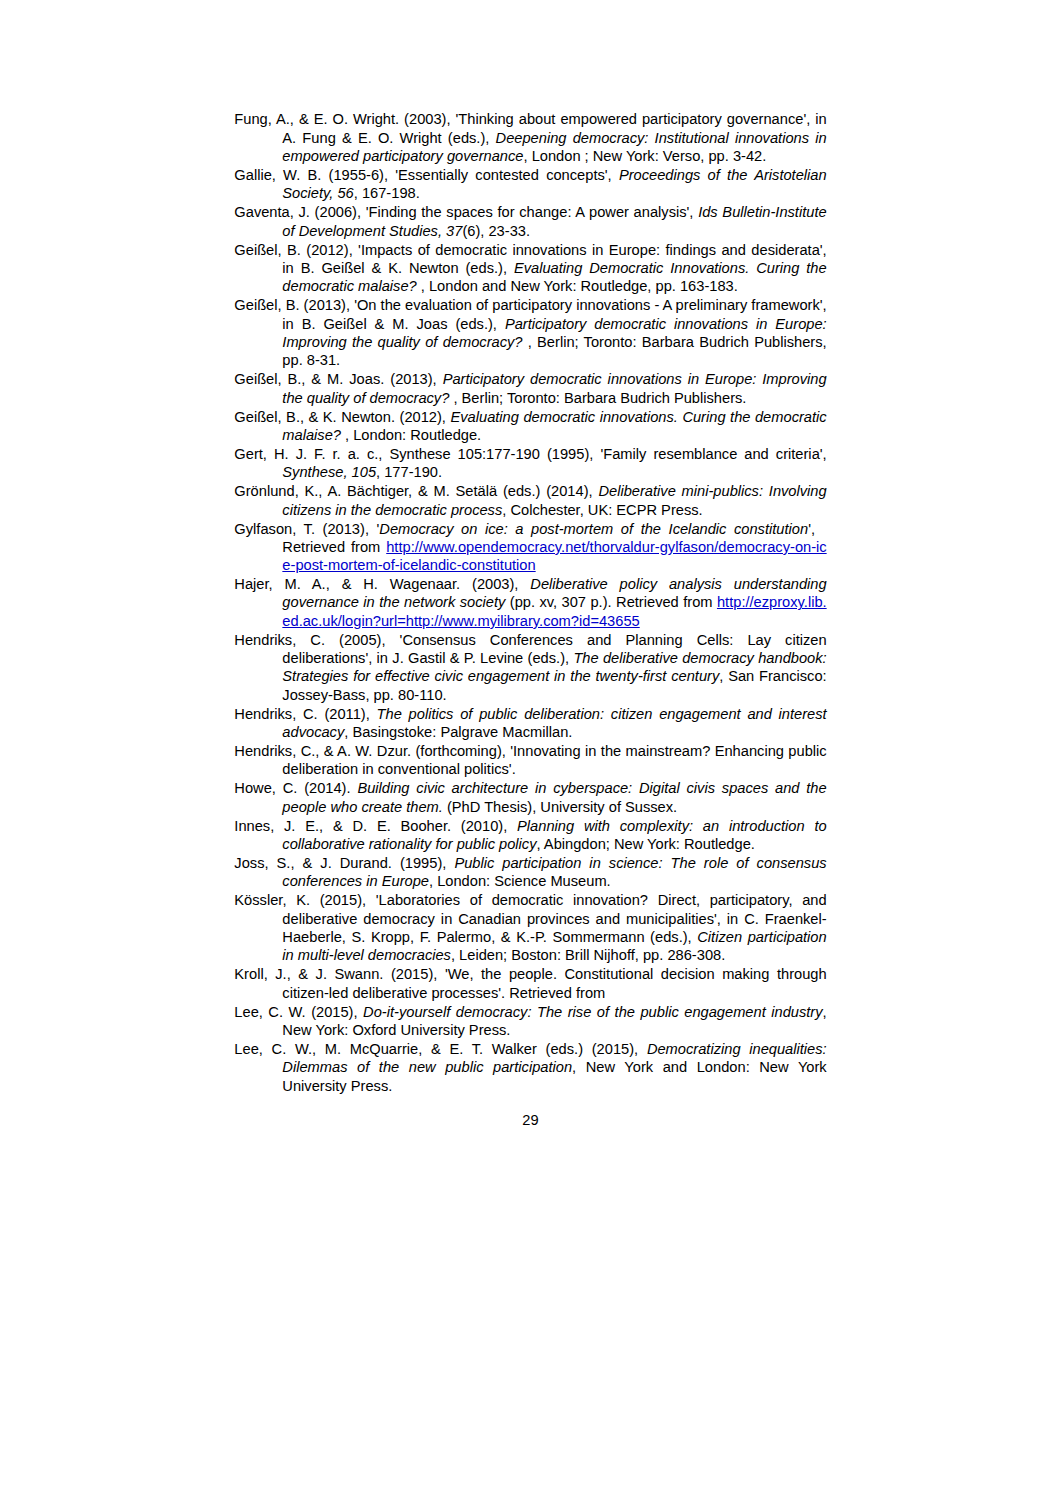Fung, A., & E. O. Wright. (2003), 'Thinking about empowered participatory governance', in A. Fung & E. O. Wright (eds.), Deepening democracy: Institutional innovations in empowered participatory governance, London ; New York: Verso, pp. 3-42.
Gallie, W. B. (1955-6), 'Essentially contested concepts', Proceedings of the Aristotelian Society, 56, 167-198.
Gaventa, J. (2006), 'Finding the spaces for change: A power analysis', Ids Bulletin-Institute of Development Studies, 37(6), 23-33.
Geißel, B. (2012), 'Impacts of democratic innovations in Europe: findings and desiderata', in B. Geißel & K. Newton (eds.), Evaluating Democratic Innovations. Curing the democratic malaise? , London and New York: Routledge, pp. 163-183.
Geißel, B. (2013), 'On the evaluation of participatory innovations - A preliminary framework', in B. Geißel & M. Joas (eds.), Participatory democratic innovations in Europe: Improving the quality of democracy? , Berlin; Toronto: Barbara Budrich Publishers, pp. 8-31.
Geißel, B., & M. Joas. (2013), Participatory democratic innovations in Europe: Improving the quality of democracy? , Berlin; Toronto: Barbara Budrich Publishers.
Geißel, B., & K. Newton. (2012), Evaluating democratic innovations. Curing the democratic malaise? , London: Routledge.
Gert, H. J. F. r. a. c., Synthese 105:177-190 (1995), 'Family resemblance and criteria', Synthese, 105, 177-190.
Grönlund, K., A. Bächtiger, & M. Setälä (eds.) (2014), Deliberative mini-publics: Involving citizens in the democratic process, Colchester, UK: ECPR Press.
Gylfason, T. (2013), 'Democracy on ice: a post-mortem of the Icelandic constitution', Retrieved from http://www.opendemocracy.net/thorvaldur-gylfason/democracy-on-ice-post-mortem-of-icelandic-constitution
Hajer, M. A., & H. Wagenaar. (2003), Deliberative policy analysis understanding governance in the network society (pp. xv, 307 p.). Retrieved from http://ezproxy.lib.ed.ac.uk/login?url=http://www.myilibrary.com?id=43655
Hendriks, C. (2005), 'Consensus Conferences and Planning Cells: Lay citizen deliberations', in J. Gastil & P. Levine (eds.), The deliberative democracy handbook: Strategies for effective civic engagement in the twenty-first century, San Francisco: Jossey-Bass, pp. 80-110.
Hendriks, C. (2011), The politics of public deliberation: citizen engagement and interest advocacy, Basingstoke: Palgrave Macmillan.
Hendriks, C., & A. W. Dzur. (forthcoming), 'Innovating in the mainstream? Enhancing public deliberation in conventional politics'.
Howe, C. (2014). Building civic architecture in cyberspace: Digital civis spaces and the people who create them. (PhD Thesis), University of Sussex.
Innes, J. E., & D. E. Booher. (2010), Planning with complexity: an introduction to collaborative rationality for public policy, Abingdon; New York: Routledge.
Joss, S., & J. Durand. (1995), Public participation in science: The role of consensus conferences in Europe, London: Science Museum.
Kössler, K. (2015), 'Laboratories of democratic innovation? Direct, participatory, and deliberative democracy in Canadian provinces and municipalities', in C. Fraenkel-Haeberle, S. Kropp, F. Palermo, & K.-P. Sommermann (eds.), Citizen participation in multi-level democracies, Leiden; Boston: Brill Nijhoff, pp. 286-308.
Kroll, J., & J. Swann. (2015), 'We, the people. Constitutional decision making through citizen-led deliberative processes'. Retrieved from
Lee, C. W. (2015), Do-it-yourself democracy: The rise of the public engagement industry, New York: Oxford University Press.
Lee, C. W., M. McQuarrie, & E. T. Walker (eds.) (2015), Democratizing inequalities: Dilemmas of the new public participation, New York and London: New York University Press.
29